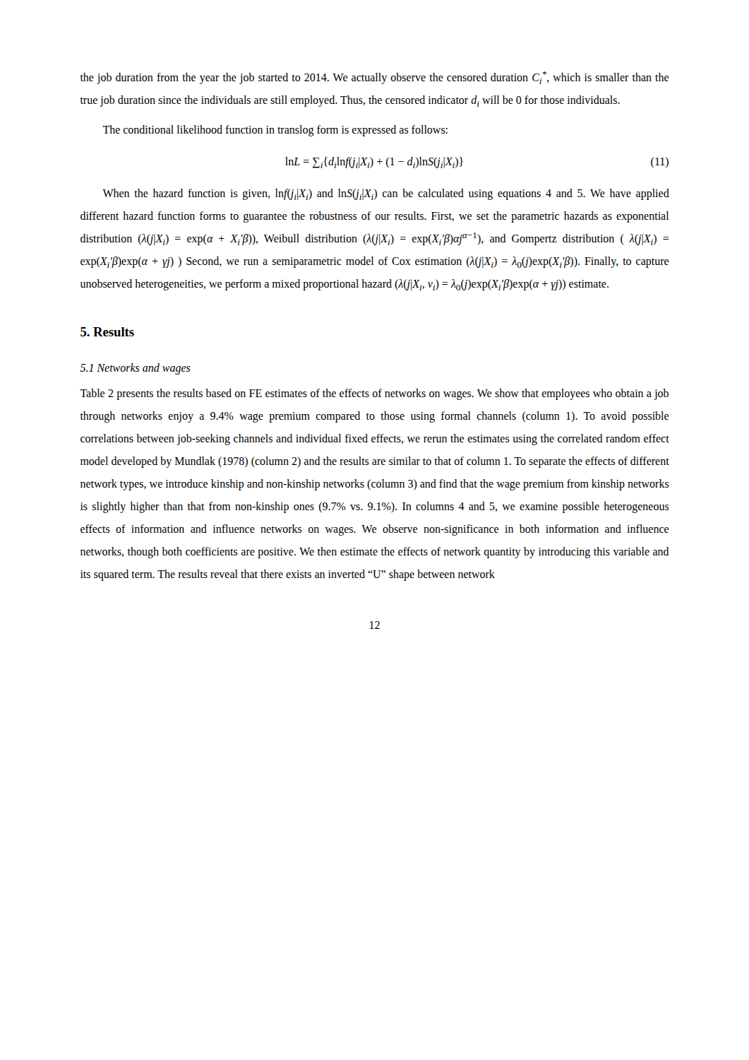the job duration from the year the job started to 2014. We actually observe the censored duration Ci*, which is smaller than the true job duration since the individuals are still employed. Thus, the censored indicator di will be 0 for those individuals.
The conditional likelihood function in translog form is expressed as follows:
lnL = ∑i{dilnf(ji|Xi) + (1 − di)lnS(ji|Xi)}(11)
When the hazard function is given, lnf(ji|Xi) and lnS(ji|Xi) can be calculated using equations 4 and 5. We have applied different hazard function forms to guarantee the robustness of our results. First, we set the parametric hazards as exponential distribution (λ(j|Xi) = exp(α + Xi′β)), Weibull distribution (λ(j|Xi) = exp(Xi′β)αjα−1), and Gompertz distribution ( λ(j|Xi) = exp(Xi′β)exp(α + γj) ) Second, we run a semiparametric model of Cox estimation (λ(j|Xi) = λ0(j)exp(Xi′β)). Finally, to capture unobserved heterogeneities, we perform a mixed proportional hazard (λ(j|Xi, vi) = λ0(j)exp(Xi′β)exp(α + γj)) estimate.
5. Results
5.1 Networks and wages
Table 2 presents the results based on FE estimates of the effects of networks on wages. We show that employees who obtain a job through networks enjoy a 9.4% wage premium compared to those using formal channels (column 1). To avoid possible correlations between job-seeking channels and individual fixed effects, we rerun the estimates using the correlated random effect model developed by Mundlak (1978) (column 2) and the results are similar to that of column 1. To separate the effects of different network types, we introduce kinship and non-kinship networks (column 3) and find that the wage premium from kinship networks is slightly higher than that from non-kinship ones (9.7% vs. 9.1%). In columns 4 and 5, we examine possible heterogeneous effects of information and influence networks on wages. We observe non-significance in both information and influence networks, though both coefficients are positive. We then estimate the effects of network quantity by introducing this variable and its squared term. The results reveal that there exists an inverted “U” shape between network
12